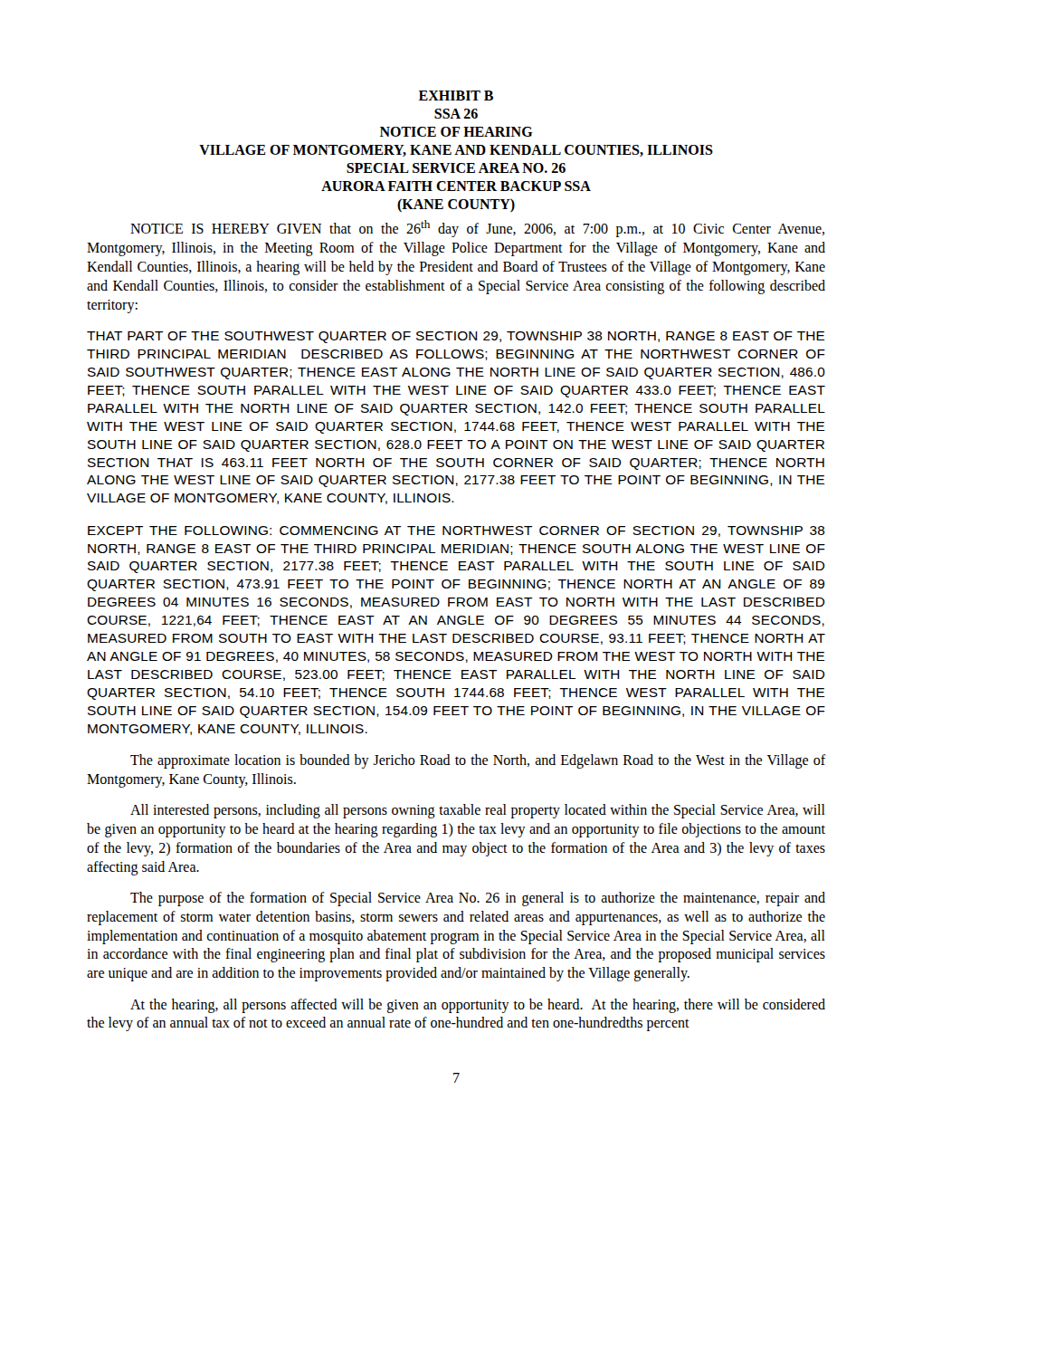EXHIBIT B
SSA 26
NOTICE OF HEARING
VILLAGE OF MONTGOMERY, KANE AND KENDALL COUNTIES, ILLINOIS
SPECIAL SERVICE AREA NO. 26
AURORA FAITH CENTER BACKUP SSA
(KANE COUNTY)
NOTICE IS HEREBY GIVEN that on the 26th day of June, 2006, at 7:00 p.m., at 10 Civic Center Avenue, Montgomery, Illinois, in the Meeting Room of the Village Police Department for the Village of Montgomery, Kane and Kendall Counties, Illinois, a hearing will be held by the President and Board of Trustees of the Village of Montgomery, Kane and Kendall Counties, Illinois, to consider the establishment of a Special Service Area consisting of the following described territory:
THAT PART OF THE SOUTHWEST QUARTER OF SECTION 29, TOWNSHIP 38 NORTH, RANGE 8 EAST OF THE THIRD PRINCIPAL MERIDIAN DESCRIBED AS FOLLOWS; BEGINNING AT THE NORTHWEST CORNER OF SAID SOUTHWEST QUARTER; THENCE EAST ALONG THE NORTH LINE OF SAID QUARTER SECTION, 486.0 FEET; THENCE SOUTH PARALLEL WITH THE WEST LINE OF SAID QUARTER 433.0 FEET; THENCE EAST PARALLEL WITH THE NORTH LINE OF SAID QUARTER SECTION, 142.0 FEET; THENCE SOUTH PARALLEL WITH THE WEST LINE OF SAID QUARTER SECTION, 1744.68 FEET, THENCE WEST PARALLEL WITH THE SOUTH LINE OF SAID QUARTER SECTION, 628.0 FEET TO A POINT ON THE WEST LINE OF SAID QUARTER SECTION THAT IS 463.11 FEET NORTH OF THE SOUTH CORNER OF SAID QUARTER; THENCE NORTH ALONG THE WEST LINE OF SAID QUARTER SECTION, 2177.38 FEET TO THE POINT OF BEGINNING, IN THE VILLAGE OF MONTGOMERY, KANE COUNTY, ILLINOIS.
EXCEPT THE FOLLOWING: COMMENCING AT THE NORTHWEST CORNER OF SECTION 29, TOWNSHIP 38 NORTH, RANGE 8 EAST OF THE THIRD PRINCIPAL MERIDIAN; THENCE SOUTH ALONG THE WEST LINE OF SAID QUARTER SECTION, 2177.38 FEET; THENCE EAST PARALLEL WITH THE SOUTH LINE OF SAID QUARTER SECTION, 473.91 FEET TO THE POINT OF BEGINNING; THENCE NORTH AT AN ANGLE OF 89 DEGREES 04 MINUTES 16 SECONDS, MEASURED FROM EAST TO NORTH WITH THE LAST DESCRIBED COURSE, 1221,64 FEET; THENCE EAST AT AN ANGLE OF 90 DEGREES 55 MINUTES 44 SECONDS, MEASURED FROM SOUTH TO EAST WITH THE LAST DESCRIBED COURSE, 93.11 FEET; THENCE NORTH AT AN ANGLE OF 91 DEGREES, 40 MINUTES, 58 SECONDS, MEASURED FROM THE WEST TO NORTH WITH THE LAST DESCRIBED COURSE, 523.00 FEET; THENCE EAST PARALLEL WITH THE NORTH LINE OF SAID QUARTER SECTION, 54.10 FEET; THENCE SOUTH 1744.68 FEET; THENCE WEST PARALLEL WITH THE SOUTH LINE OF SAID QUARTER SECTION, 154.09 FEET TO THE POINT OF BEGINNING, IN THE VILLAGE OF MONTGOMERY, KANE COUNTY, ILLINOIS.
The approximate location is bounded by Jericho Road to the North, and Edgelawn Road to the West in the Village of Montgomery, Kane County, Illinois.
All interested persons, including all persons owning taxable real property located within the Special Service Area, will be given an opportunity to be heard at the hearing regarding 1) the tax levy and an opportunity to file objections to the amount of the levy, 2) formation of the boundaries of the Area and may object to the formation of the Area and 3) the levy of taxes affecting said Area.
The purpose of the formation of Special Service Area No. 26 in general is to authorize the maintenance, repair and replacement of storm water detention basins, storm sewers and related areas and appurtenances, as well as to authorize the implementation and continuation of a mosquito abatement program in the Special Service Area in the Special Service Area, all in accordance with the final engineering plan and final plat of subdivision for the Area, and the proposed municipal services are unique and are in addition to the improvements provided and/or maintained by the Village generally.
At the hearing, all persons affected will be given an opportunity to be heard. At the hearing, there will be considered the levy of an annual tax of not to exceed an annual rate of one-hundred and ten one-hundredths percent
7